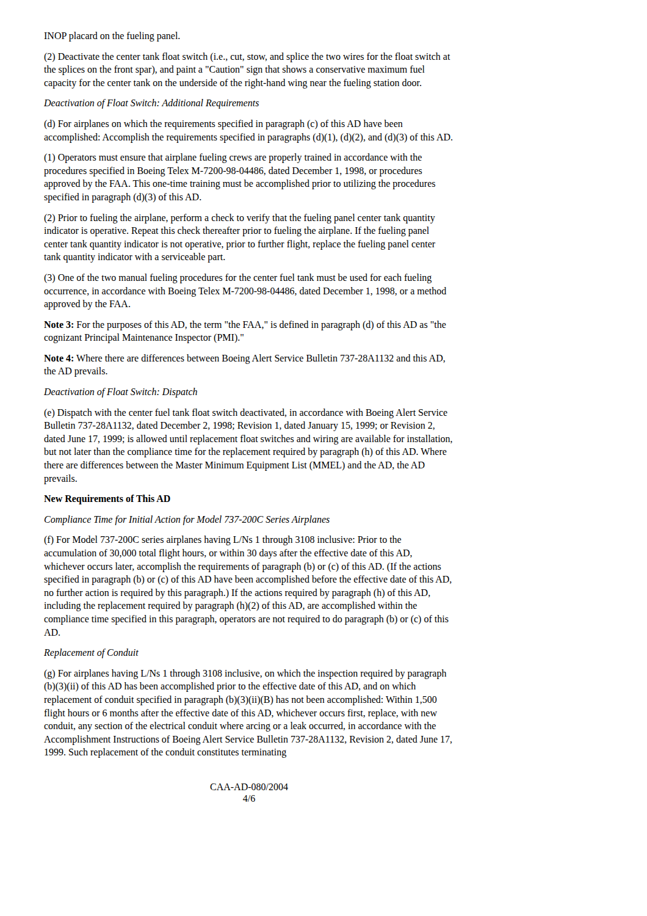INOP placard on the fueling panel.
(2) Deactivate the center tank float switch (i.e., cut, stow, and splice the two wires for the float switch at the splices on the front spar), and paint a "Caution" sign that shows a conservative maximum fuel capacity for the center tank on the underside of the right-hand wing near the fueling station door.
Deactivation of Float Switch: Additional Requirements
(d) For airplanes on which the requirements specified in paragraph (c) of this AD have been accomplished: Accomplish the requirements specified in paragraphs (d)(1), (d)(2), and (d)(3) of this AD.
(1) Operators must ensure that airplane fueling crews are properly trained in accordance with the procedures specified in Boeing Telex M-7200-98-04486, dated December 1, 1998, or procedures approved by the FAA. This one-time training must be accomplished prior to utilizing the procedures specified in paragraph (d)(3) of this AD.
(2) Prior to fueling the airplane, perform a check to verify that the fueling panel center tank quantity indicator is operative. Repeat this check thereafter prior to fueling the airplane. If the fueling panel center tank quantity indicator is not operative, prior to further flight, replace the fueling panel center tank quantity indicator with a serviceable part.
(3) One of the two manual fueling procedures for the center fuel tank must be used for each fueling occurrence, in accordance with Boeing Telex M-7200-98-04486, dated December 1, 1998, or a method approved by the FAA.
Note 3: For the purposes of this AD, the term "the FAA," is defined in paragraph (d) of this AD as "the cognizant Principal Maintenance Inspector (PMI)."
Note 4: Where there are differences between Boeing Alert Service Bulletin 737-28A1132 and this AD, the AD prevails.
Deactivation of Float Switch: Dispatch
(e) Dispatch with the center fuel tank float switch deactivated, in accordance with Boeing Alert Service Bulletin 737-28A1132, dated December 2, 1998; Revision 1, dated January 15, 1999; or Revision 2, dated June 17, 1999; is allowed until replacement float switches and wiring are available for installation, but not later than the compliance time for the replacement required by paragraph (h) of this AD. Where there are differences between the Master Minimum Equipment List (MMEL) and the AD, the AD prevails.
New Requirements of This AD
Compliance Time for Initial Action for Model 737-200C Series Airplanes
(f) For Model 737-200C series airplanes having L/Ns 1 through 3108 inclusive: Prior to the accumulation of 30,000 total flight hours, or within 30 days after the effective date of this AD, whichever occurs later, accomplish the requirements of paragraph (b) or (c) of this AD. (If the actions specified in paragraph (b) or (c) of this AD have been accomplished before the effective date of this AD, no further action is required by this paragraph.) If the actions required by paragraph (h) of this AD, including the replacement required by paragraph (h)(2) of this AD, are accomplished within the compliance time specified in this paragraph, operators are not required to do paragraph (b) or (c) of this AD.
Replacement of Conduit
(g) For airplanes having L/Ns 1 through 3108 inclusive, on which the inspection required by paragraph (b)(3)(ii) of this AD has been accomplished prior to the effective date of this AD, and on which replacement of conduit specified in paragraph (b)(3)(ii)(B) has not been accomplished: Within 1,500 flight hours or 6 months after the effective date of this AD, whichever occurs first, replace, with new conduit, any section of the electrical conduit where arcing or a leak occurred, in accordance with the Accomplishment Instructions of Boeing Alert Service Bulletin 737-28A1132, Revision 2, dated June 17, 1999. Such replacement of the conduit constitutes terminating
CAA-AD-080/2004
4/6